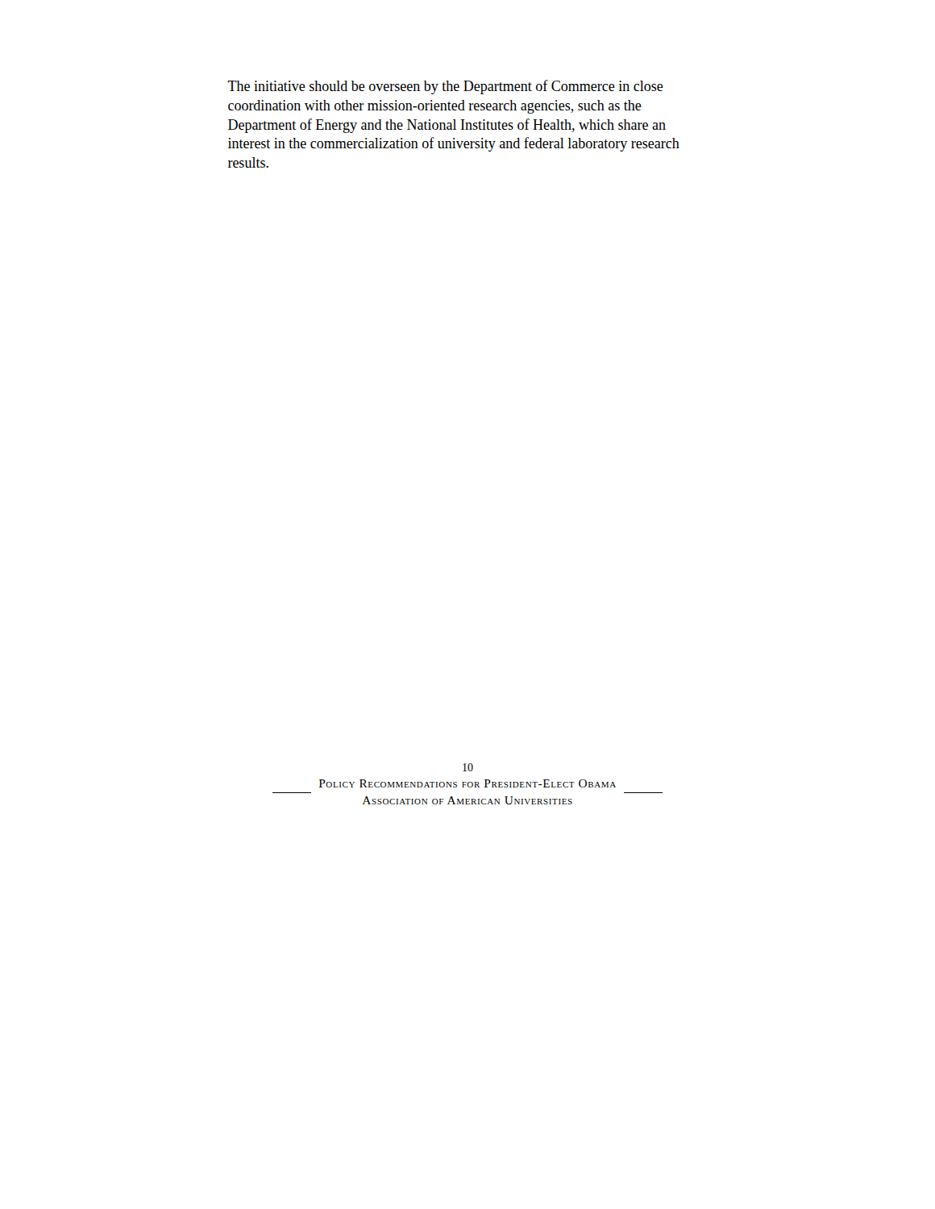The initiative should be overseen by the Department of Commerce in close coordination with other mission-oriented research agencies, such as the Department of Energy and the National Institutes of Health, which share an interest in the commercialization of university and federal laboratory research results.
10
Policy Recommendations for President-Elect Obama
Association of American Universities